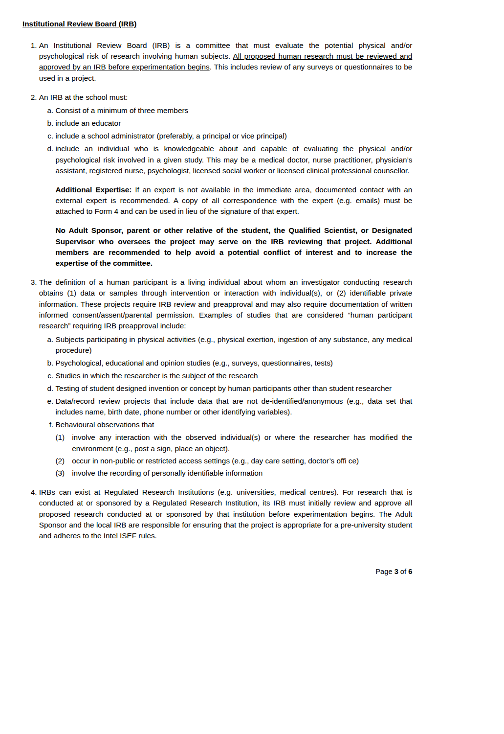Institutional Review Board (IRB)
An Institutional Review Board (IRB) is a committee that must evaluate the potential physical and/or psychological risk of research involving human subjects. All proposed human research must be reviewed and approved by an IRB before experimentation begins. This includes review of any surveys or questionnaires to be used in a project.
An IRB at the school must:
Consist of a minimum of three members
include an educator
include a school administrator (preferably, a principal or vice principal)
include an individual who is knowledgeable about and capable of evaluating the physical and/or psychological risk involved in a given study. This may be a medical doctor, nurse practitioner, physician’s assistant, registered nurse, psychologist, licensed social worker or licensed clinical professional counsellor.
Additional Expertise: If an expert is not available in the immediate area, documented contact with an external expert is recommended. A copy of all correspondence with the expert (e.g. emails) must be attached to Form 4 and can be used in lieu of the signature of that expert.
No Adult Sponsor, parent or other relative of the student, the Qualified Scientist, or Designated Supervisor who oversees the project may serve on the IRB reviewing that project. Additional members are recommended to help avoid a potential conflict of interest and to increase the expertise of the committee.
The definition of a human participant is a living individual about whom an investigator conducting research obtains (1) data or samples through intervention or interaction with individual(s), or (2) identifiable private information. These projects require IRB review and preapproval and may also require documentation of written informed consent/assent/parental permission. Examples of studies that are considered “human participant research” requiring IRB preapproval include:
Subjects participating in physical activities (e.g., physical exertion, ingestion of any substance, any medical procedure)
Psychological, educational and opinion studies (e.g., surveys, questionnaires, tests)
Studies in which the researcher is the subject of the research
Testing of student designed invention or concept by human participants other than student researcher
Data/record review projects that include data that are not de-identified/anonymous (e.g., data set that includes name, birth date, phone number or other identifying variables).
Behavioural observations that
involve any interaction with the observed individual(s) or where the researcher has modified the environment (e.g., post a sign, place an object).
occur in non-public or restricted access settings (e.g., day care setting, doctor’s offi ce)
involve the recording of personally identifiable information
IRBs can exist at Regulated Research Institutions (e.g. universities, medical centres). For research that is conducted at or sponsored by a Regulated Research Institution, its IRB must initially review and approve all proposed research conducted at or sponsored by that institution before experimentation begins. The Adult Sponsor and the local IRB are responsible for ensuring that the project is appropriate for a pre-university student and adheres to the Intel ISEF rules.
Page 3 of 6